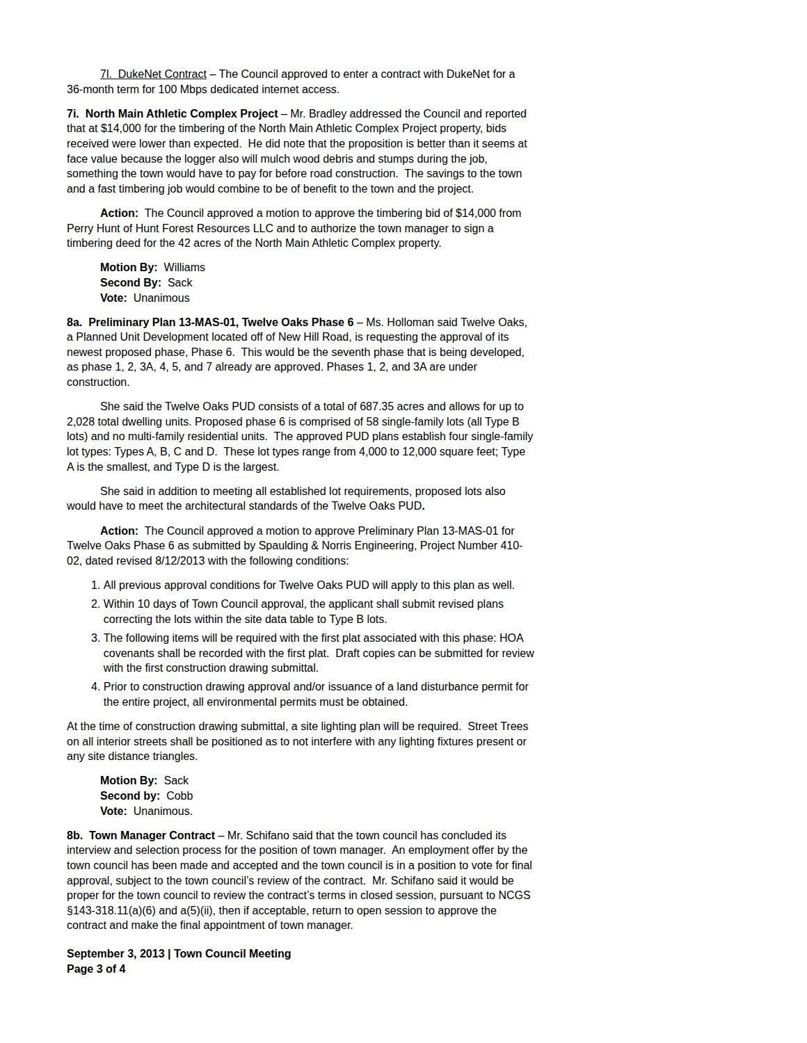7l. DukeNet Contract – The Council approved to enter a contract with DukeNet for a 36-month term for 100 Mbps dedicated internet access.
7i. North Main Athletic Complex Project – Mr. Bradley addressed the Council and reported that at $14,000 for the timbering of the North Main Athletic Complex Project property, bids received were lower than expected. He did note that the proposition is better than it seems at face value because the logger also will mulch wood debris and stumps during the job, something the town would have to pay for before road construction. The savings to the town and a fast timbering job would combine to be of benefit to the town and the project.
Action: The Council approved a motion to approve the timbering bid of $14,000 from Perry Hunt of Hunt Forest Resources LLC and to authorize the town manager to sign a timbering deed for the 42 acres of the North Main Athletic Complex property.
Motion By: Williams
Second By: Sack
Vote: Unanimous
8a. Preliminary Plan 13-MAS-01, Twelve Oaks Phase 6 – Ms. Holloman said Twelve Oaks, a Planned Unit Development located off of New Hill Road, is requesting the approval of its newest proposed phase, Phase 6. This would be the seventh phase that is being developed, as phase 1, 2, 3A, 4, 5, and 7 already are approved. Phases 1, 2, and 3A are under construction.
She said the Twelve Oaks PUD consists of a total of 687.35 acres and allows for up to 2,028 total dwelling units. Proposed phase 6 is comprised of 58 single-family lots (all Type B lots) and no multi-family residential units. The approved PUD plans establish four single-family lot types: Types A, B, C and D. These lot types range from 4,000 to 12,000 square feet; Type A is the smallest, and Type D is the largest.
She said in addition to meeting all established lot requirements, proposed lots also would have to meet the architectural standards of the Twelve Oaks PUD.
Action: The Council approved a motion to approve Preliminary Plan 13-MAS-01 for Twelve Oaks Phase 6 as submitted by Spaulding & Norris Engineering, Project Number 410-02, dated revised 8/12/2013 with the following conditions:
All previous approval conditions for Twelve Oaks PUD will apply to this plan as well.
Within 10 days of Town Council approval, the applicant shall submit revised plans correcting the lots within the site data table to Type B lots.
The following items will be required with the first plat associated with this phase: HOA covenants shall be recorded with the first plat. Draft copies can be submitted for review with the first construction drawing submittal.
Prior to construction drawing approval and/or issuance of a land disturbance permit for the entire project, all environmental permits must be obtained.
At the time of construction drawing submittal, a site lighting plan will be required. Street Trees on all interior streets shall be positioned as to not interfere with any lighting fixtures present or any site distance triangles.
Motion By: Sack
Second by: Cobb
Vote: Unanimous.
8b. Town Manager Contract – Mr. Schifano said that the town council has concluded its interview and selection process for the position of town manager. An employment offer by the town council has been made and accepted and the town council is in a position to vote for final approval, subject to the town council’s review of the contract. Mr. Schifano said it would be proper for the town council to review the contract’s terms in closed session, pursuant to NCGS §143-318.11(a)(6) and a(5)(ii), then if acceptable, return to open session to approve the contract and make the final appointment of town manager.
September 3, 2013 | Town Council Meeting
Page 3 of 4